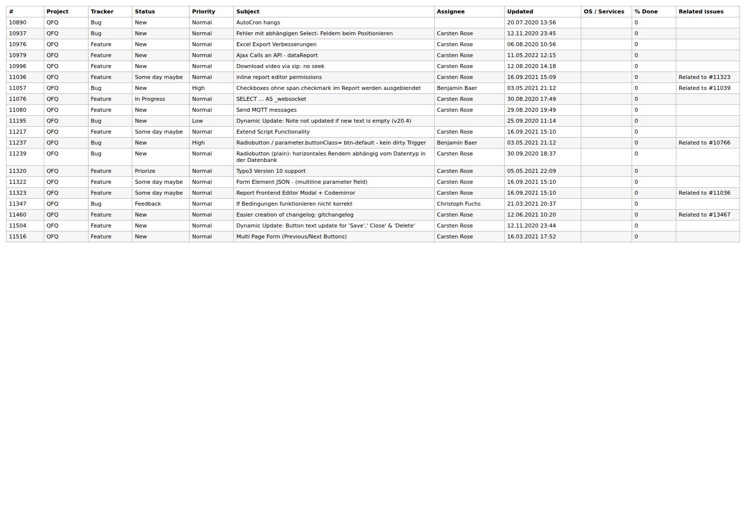| # | Project | Tracker | Status | Priority | Subject | Assignee | Updated | OS / Services | % Done | Related issues |
| --- | --- | --- | --- | --- | --- | --- | --- | --- | --- | --- |
| 10890 | QFQ | Bug | New | Normal | AutoCron hangs | | 20.07.2020 13:56 | | 0 | |
| 10937 | QFQ | Bug | New | Normal | Fehler mit abhängigen Select- Feldern beim Positionieren | Carsten Rose | 12.11.2020 23:45 | | 0 | |
| 10976 | QFQ | Feature | New | Normal | Excel Export Verbesserungen | Carsten Rose | 06.08.2020 10:56 | | 0 | |
| 10979 | QFQ | Feature | New | Normal | Ajax Calls an API - dataReport | Carsten Rose | 11.05.2022 12:15 | | 0 | |
| 10996 | QFQ | Feature | New | Normal | Download video via sip: no seek | Carsten Rose | 12.08.2020 14:18 | | 0 | |
| 11036 | QFQ | Feature | Some day maybe | Normal | inline report editor permissions | Carsten Rose | 16.09.2021 15:09 | | 0 | Related to #11323 |
| 11057 | QFQ | Bug | New | High | Checkboxes ohne span.checkmark im Report werden ausgeblendet | Benjamin Baer | 03.05.2021 21:12 | | 0 | Related to #11039 |
| 11076 | QFQ | Feature | In Progress | Normal | SELECT ... AS _websocket | Carsten Rose | 30.08.2020 17:49 | | 0 | |
| 11080 | QFQ | Feature | New | Normal | Send MQTT messages | Carsten Rose | 29.08.2020 19:49 | | 0 | |
| 11195 | QFQ | Bug | New | Low | Dynamic Update: Note not updated if new text is empty (v20.4) | | 25.09.2020 11:14 | | 0 | |
| 11217 | QFQ | Feature | Some day maybe | Normal | Extend Script Functionality | Carsten Rose | 16.09.2021 15:10 | | 0 | |
| 11237 | QFQ | Bug | New | High | Radiobutton / parameter.buttonClass= btn-default - kein dirty Trigger | Benjamin Baer | 03.05.2021 21:12 | | 0 | Related to #10766 |
| 11239 | QFQ | Bug | New | Normal | Radiobutton (plain): horizontales Rendern abhängig vom Datentyp in der Datenbank | Carsten Rose | 30.09.2020 18:37 | | 0 | |
| 11320 | QFQ | Feature | Priorize | Normal | Typo3 Version 10 support | Carsten Rose | 05.05.2021 22:09 | | 0 | |
| 11322 | QFQ | Feature | Some day maybe | Normal | Form Element JSON - (multiline parameter field) | Carsten Rose | 16.09.2021 15:10 | | 0 | |
| 11323 | QFQ | Feature | Some day maybe | Normal | Report Frontend Editor Modal + Codemirror | Carsten Rose | 16.09.2021 15:10 | | 0 | Related to #11036 |
| 11347 | QFQ | Bug | Feedback | Normal | If Bedingungen funktionieren nicht korrekt | Christoph Fuchs | 21.03.2021 20:37 | | 0 | |
| 11460 | QFQ | Feature | New | Normal | Easier creation of changelog: gitchangelog | Carsten Rose | 12.06.2021 10:20 | | 0 | Related to #13467 |
| 11504 | QFQ | Feature | New | Normal | Dynamic Update: Button text update for 'Save',' Close' & 'Delete' | Carsten Rose | 12.11.2020 23:44 | | 0 | |
| 11516 | QFQ | Feature | New | Normal | Multi Page Form (Previous/Next Buttons) | Carsten Rose | 16.03.2021 17:52 | | 0 | |